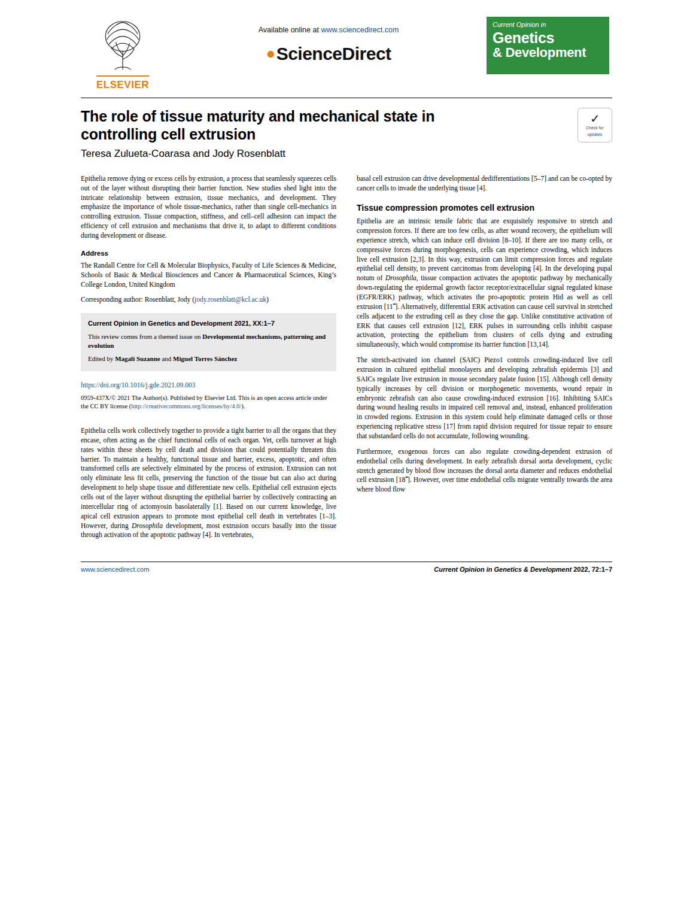ELSEVIER
Available online at www.sciencedirect.com
●ScienceDirect
Current Opinion in Genetics & Development
The role of tissue maturity and mechanical state in
controlling cell extrusion
Teresa Zulueta-Coarasa and Jody Rosenblatt
✓
Check for
updates
Epithelia remove dying or excess cells by extrusion, a process that seamlessly squeezes cells out of the layer without disrupting their barrier function. New studies shed light into the intricate relationship between extrusion, tissue mechanics, and development. They emphasize the importance of whole tissue-mechanics, rather than single cell-mechanics in controlling extrusion. Tissue compaction, stiffness, and cell–cell adhesion can impact the efficiency of cell extrusion and mechanisms that drive it, to adapt to different conditions during development or disease.
Address
The Randall Centre for Cell & Molecular Biophysics, Faculty of Life Sciences & Medicine, Schools of Basic & Medical Biosciences and Cancer & Pharmaceutical Sciences, King’s College London, United Kingdom
Corresponding author: Rosenblatt, Jody (jody.rosenblatt@kcl.ac.uk)
Current Opinion in Genetics and Development 2021, XX:1–7
This review comes from a themed issue on Developmental mechanisms, patterning and evolution
Edited by Magali Suzanne and Miguel Torres Sánchez
https://doi.org/10.1016/j.gde.2021.09.003
0959-437X/© 2021 The Author(s). Published by Elsevier Ltd. This is an open access article under the CC BY license (http://creativecommons.org/licenses/by/4.0/).
Epithelia cells work collectively together to provide a tight barrier to all the organs that they encase, often acting as the chief functional cells of each organ. Yet, cells turnover at high rates within these sheets by cell death and division that could potentially threaten this barrier. To maintain a healthy, functional tissue and barrier, excess, apoptotic, and often transformed cells are selectively eliminated by the process of extrusion. Extrusion can not only eliminate less fit cells, preserving the function of the tissue but can also act during development to help shape tissue and differentiate new cells. Epithelial cell extrusion ejects cells out of the layer without disrupting the epithelial barrier by collectively contracting an intercellular ring of actomyosin basolaterally [1]. Based on our current knowledge, live apical cell extrusion appears to promote most epithelial cell death in vertebrates [1–3]. However, during Drosophila development, most extrusion occurs basally into the tissue through activation of the apoptotic pathway [4]. In vertebrates,
basal cell extrusion can drive developmental dedifferentiations [5–7] and can be co-opted by cancer cells to invade the underlying tissue [4].
Tissue compression promotes cell extrusion
Epithelia are an intrinsic tensile fabric that are exquisitely responsive to stretch and compression forces. If there are too few cells, as after wound recovery, the epithelium will experience stretch, which can induce cell division [8–10]. If there are too many cells, or compressive forces during morphogenesis, cells can experience crowding, which induces live cell extrusion [2,3]. In this way, extrusion can limit compression forces and regulate epithelial cell density, to prevent carcinomas from developing [4]. In the developing pupal notum of Drosophila, tissue compaction activates the apoptotic pathway by mechanically down-regulating the epidermal growth factor receptor/extracellular signal regulated kinase (EGFR/ERK) pathway, which activates the pro-apoptotic protein Hid as well as cell extrusion [11••]. Alternatively, differential ERK activation can cause cell survival in stretched cells adjacent to the extruding cell as they close the gap. Unlike constitutive activation of ERK that causes cell extrusion [12], ERK pulses in surrounding cells inhibit caspase activation, protecting the epithelium from clusters of cells dying and extruding simultaneously, which would compromise its barrier function [13,14].
The stretch-activated ion channel (SAIC) Piezo1 controls crowding-induced live cell extrusion in cultured epithelial monolayers and developing zebrafish epidermis [3] and SAICs regulate live extrusion in mouse secondary palate fusion [15]. Although cell density typically increases by cell division or morphogenetic movements, wound repair in embryonic zebrafish can also cause crowding-induced extrusion [16]. Inhibiting SAICs during wound healing results in impaired cell removal and, instead, enhanced proliferation in crowded regions. Extrusion in this system could help eliminate damaged cells or those experiencing replicative stress [17] from rapid division required for tissue repair to ensure that substandard cells do not accumulate, following wounding.
Furthermore, exogenous forces can also regulate crowding-dependent extrusion of endothelial cells during development. In early zebrafish dorsal aorta development, cyclic stretch generated by blood flow increases the dorsal aorta diameter and reduces endothelial cell extrusion [18••]. However, over time endothelial cells migrate ventrally towards the area where blood flow
www.sciencedirect.com
Current Opinion in Genetics & Development 2022, 72:1–7